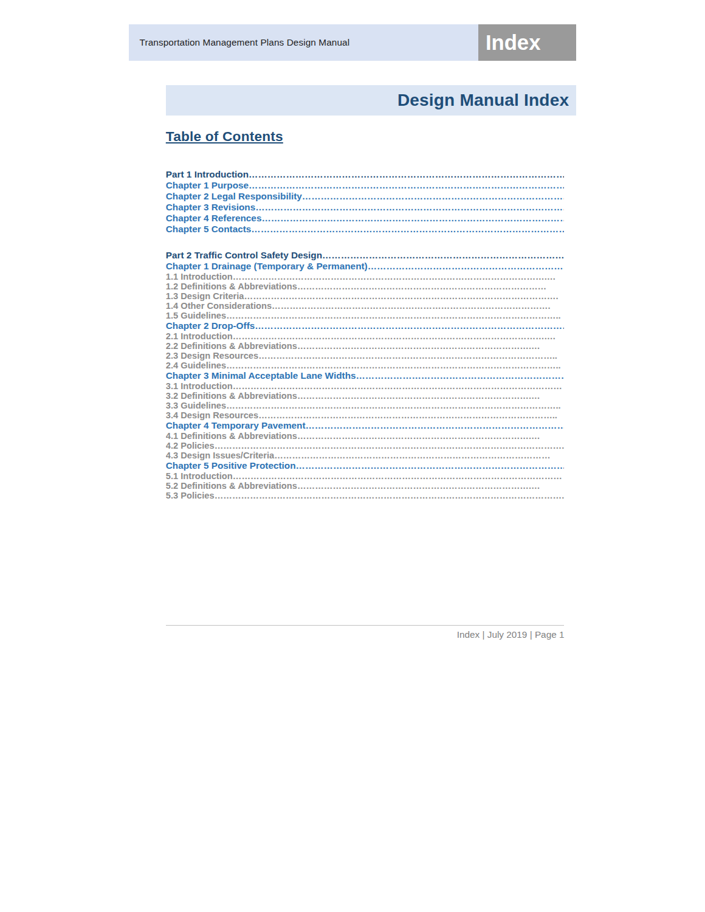Transportation Management Plans Design Manual
Index
Design Manual Index
Table of Contents
Part 1 Introduction…………………………………………………………………………………………………………………………….
Chapter 1 Purpose……………………………………………………………………………………………………..…….
Chapter 2 Legal Responsibility…………………………………………………………………………………………….
Chapter 3 Revisions……………………………………………………………………………………………………………
Chapter 4 References…………………………………………………………………………………………………………
Chapter 5 Contacts…………………………………………………………………………………………………………..
Part 2 Traffic Control Safety Design………………………………………………………………………………..…………
Chapter 1 Drainage (Temporary & Permanent)…………………………………………………………………
1.1 Introduction…………………………………………………………………………………………….…
1.2 Definitions & Abbreviations…………………………………………………………………………
1.3 Design Criteria…………………………………………………………………………………………….
1.4 Other Considerations………………………………………………………………………………….
1.5 Guidelines…………………………………………………………………………………………………..
Chapter 2 Drop-Offs…………………………………………………………………………………………………………
2.1 Introduction…………………………………………………………………………………………….…
2.2 Definitions & Abbreviations…………………………………………………………………….…
2.3 Design Resources………………………………………………………………………………………..
2.4 Guidelines…………………………………………………………………………………………………..
Chapter 3 Minimal Acceptable Lane Widths………………………………………………………………………..
3.1 Introduction…………………………………………………………………………………………………
3.2 Definitions & Abbreviations…………………………………………………………………….…
3.3 Guidelines…………………………………………………………………………………………………..
3.4 Design Resources………………………………………………………………………………………..
Chapter 4 Temporary Pavement……………………………………………………………………………………………
4.1 Definitions & Abbreviations…………………………………………………………………….…
4.2 Policies………………………………………………………………………………………………………..
4.3 Design Issues/Criteria…………………………………………………………………………………
Chapter 5 Positive Protection………………………………………………………………………………………………..
5.1 Introduction…………………………………………………………………………………………………
5.2 Definitions & Abbreviations…………………………………………………………………….…
5.3 Policies………………………………………………………………………………………………………..
Index | July 2019 | Page 1